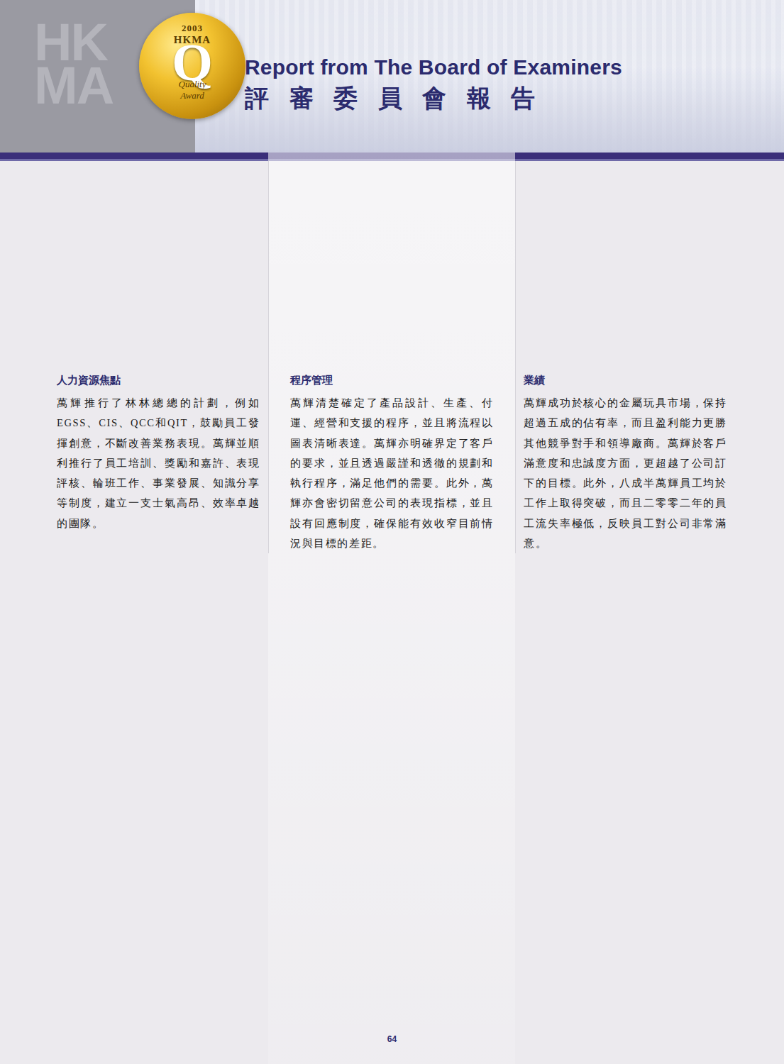HK
MA
2003
HKMA
Q
Quality
Award
Report from The Board of Examiners
評 審 委 員 會 報 告
人力資源焦點
萬輝推行了林林總總的計劃，例如EGSS、CIS、QCC和QIT，鼓勵員工發揮創意，不斷改善業務表現。萬輝並順利推行了員工培訓、獎勵和嘉許、表現評核、輪班工作、事業發展、知識分享等制度，建立一支士氣高昂、效率卓越的團隊。
程序管理
萬輝清楚確定了產品設計、生產、付運、經營和支援的程序，並且將流程以圖表清晰表達。萬輝亦明確界定了客戶的要求，並且透過嚴謹和透徹的規劃和執行程序，滿足他們的需要。此外，萬輝亦會密切留意公司的表現指標，並且設有回應制度，確保能有效收窄目前情況與目標的差距。
業績
萬輝成功於核心的金屬玩具市場，保持超過五成的佔有率，而且盈利能力更勝其他競爭對手和領導廠商。萬輝於客戶滿意度和忠誠度方面，更超越了公司訂下的目標。此外，八成半萬輝員工均於工作上取得突破，而且二零零二年的員工流失率極低，反映員工對公司非常滿意。
64